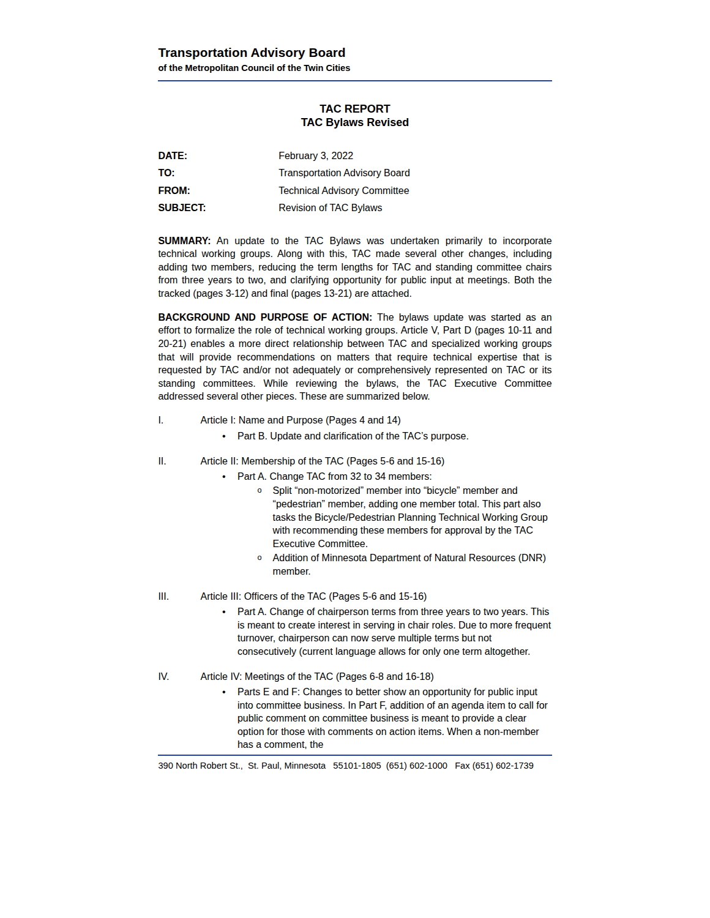Transportation Advisory Board
of the Metropolitan Council of the Twin Cities
TAC REPORT
TAC Bylaws Revised
| DATE: | February 3, 2022 |
| TO: | Transportation Advisory Board |
| FROM: | Technical Advisory Committee |
| SUBJECT: | Revision of TAC Bylaws |
SUMMARY: An update to the TAC Bylaws was undertaken primarily to incorporate technical working groups. Along with this, TAC made several other changes, including adding two members, reducing the term lengths for TAC and standing committee chairs from three years to two, and clarifying opportunity for public input at meetings. Both the tracked (pages 3-12) and final (pages 13-21) are attached.
BACKGROUND AND PURPOSE OF ACTION: The bylaws update was started as an effort to formalize the role of technical working groups. Article V, Part D (pages 10-11 and 20-21) enables a more direct relationship between TAC and specialized working groups that will provide recommendations on matters that require technical expertise that is requested by TAC and/or not adequately or comprehensively represented on TAC or its standing committees. While reviewing the bylaws, the TAC Executive Committee addressed several other pieces. These are summarized below.
I.
Article I: Name and Purpose (Pages 4 and 14)
Part B. Update and clarification of the TAC’s purpose.
II.
Article II: Membership of the TAC (Pages 5-6 and 15-16)
Part A. Change TAC from 32 to 34 members:
Split “non-motorized” member into “bicycle” member and “pedestrian” member, adding one member total. This part also tasks the Bicycle/Pedestrian Planning Technical Working Group with recommending these members for approval by the TAC Executive Committee.
Addition of Minnesota Department of Natural Resources (DNR) member.
III.
Article III: Officers of the TAC (Pages 5-6 and 15-16)
Part A. Change of chairperson terms from three years to two years. This is meant to create interest in serving in chair roles. Due to more frequent turnover, chairperson can now serve multiple terms but not consecutively (current language allows for only one term altogether.
IV.
Article IV: Meetings of the TAC (Pages 6-8 and 16-18)
Parts E and F: Changes to better show an opportunity for public input into committee business. In Part F, addition of an agenda item to call for public comment on committee business is meant to provide a clear option for those with comments on action items. When a non-member has a comment, the
390 North Robert St., St. Paul, Minnesota 55101-1805 (651) 602-1000 Fax (651) 602-1739